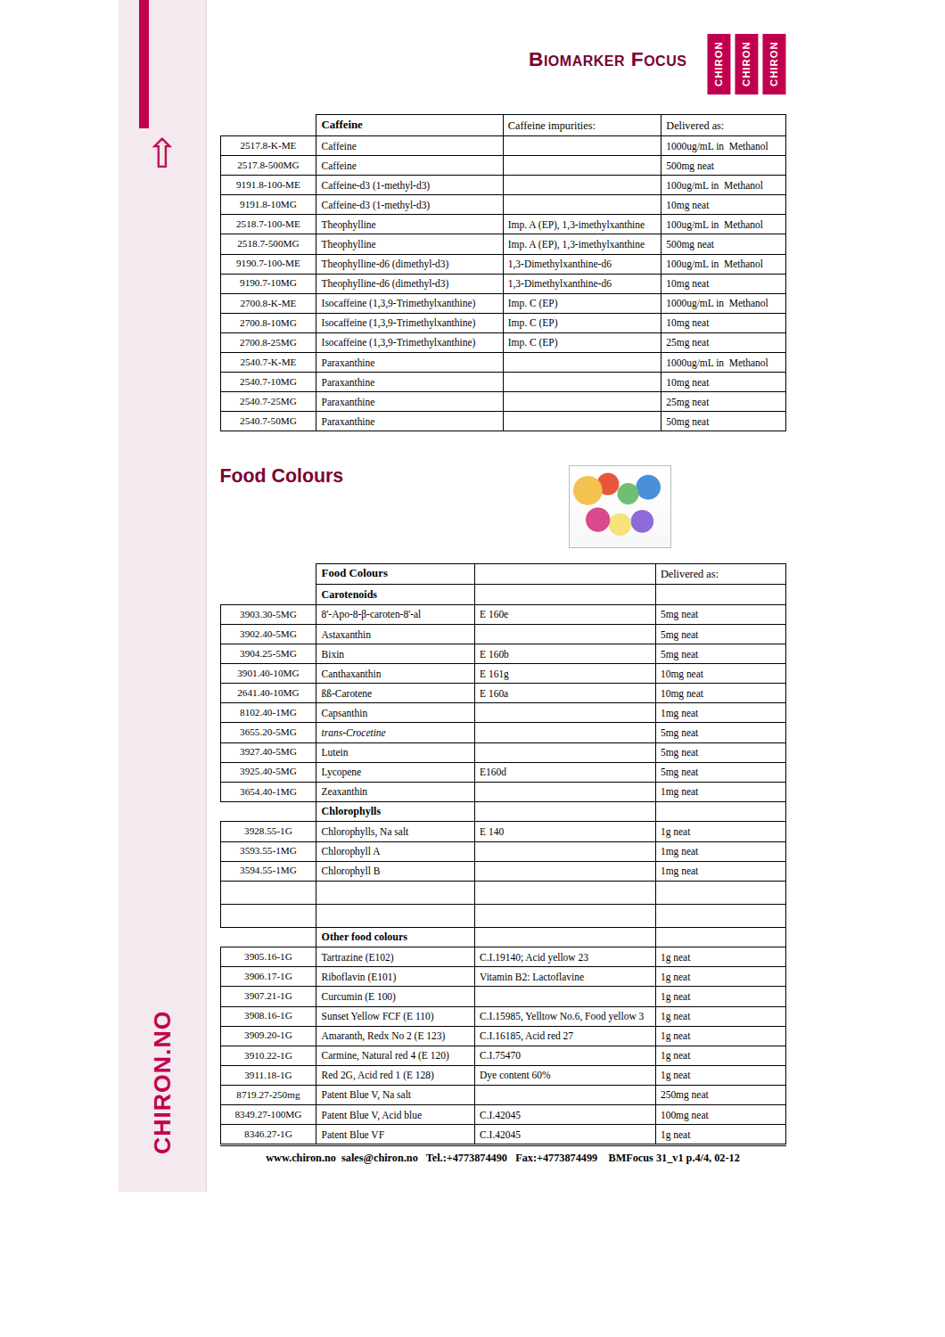⇧
CHIRON.NO
Biomarker Focus
CHIRON
CHIRON
CHIRON
| | Caffeine | Caffeine impurities: | Delivered as: |
| 2517.8-K-ME | Caffeine | | 1000ug/mL in Methanol |
| 2517.8-500MG | Caffeine | | 500mg neat |
| 9191.8-100-ME | Caffeine-d3 (1-methyl-d3) | | 100ug/mL in Methanol |
| 9191.8-10MG | Caffeine-d3 (1-methyl-d3) | | 10mg neat |
| 2518.7-100-ME | Theophylline | Imp. A (EP), 1,3-imethylxanthine | 100ug/mL in Methanol |
| 2518.7-500MG | Theophylline | Imp. A (EP), 1,3-imethylxanthine | 500mg neat |
| 9190.7-100-ME | Theophylline-d6 (dimethyl-d3) | 1,3-Dimethylxanthine-d6 | 100ug/mL in Methanol |
| 9190.7-10MG | Theophylline-d6 (dimethyl-d3) | 1,3-Dimethylxanthine-d6 | 10mg neat |
| 2700.8-K-ME | Isocaffeine (1,3,9-Trimethylxanthine) | Imp. C (EP) | 1000ug/mL in Methanol |
| 2700.8-10MG | Isocaffeine (1,3,9-Trimethylxanthine) | Imp. C (EP) | 10mg neat |
| 2700.8-25MG | Isocaffeine (1,3,9-Trimethylxanthine) | Imp. C (EP) | 25mg neat |
| 2540.7-K-ME | Paraxanthine | | 1000ug/mL in Methanol |
| 2540.7-10MG | Paraxanthine | | 10mg neat |
| 2540.7-25MG | Paraxanthine | | 25mg neat |
| 2540.7-50MG | Paraxanthine | | 50mg neat |
Food Colours
| | Food Colours | | Delivered as: |
| | Carotenoids | | |
| 3903.30-5MG | 8'-Apo-8-β-caroten-8'-al | E 160e | 5mg neat |
| 3902.40-5MG | Astaxanthin | | 5mg neat |
| 3904.25-5MG | Bixin | E 160b | 5mg neat |
| 3901.40-10MG | Canthaxanthin | E 161g | 10mg neat |
| 2641.40-10MG | ßß-Carotene | E 160a | 10mg neat |
| 8102.40-1MG | Capsanthin | | 1mg neat |
| 3655.20-5MG | trans-Crocetine | | 5mg neat |
| 3927.40-5MG | Lutein | | 5mg neat |
| 3925.40-5MG | Lycopene | E160d | 5mg neat |
| 3654.40-1MG | Zeaxanthin | | 1mg neat |
| | Chlorophylls | | |
| 3928.55-1G | Chlorophylls, Na salt | E 140 | 1g neat |
| 3593.55-1MG | Chlorophyll A | | 1mg neat |
| 3594.55-1MG | Chlorophyll B | | 1mg neat |
| | Other food colours | | |
| 3905.16-1G | Tartrazine (E102) | C.I.19140; Acid yellow 23 | 1g neat |
| 3906.17-1G | Riboflavin (E101) | Vitamin B2: Lactoflavine | 1g neat |
| 3907.21-1G | Curcumin (E 100) | | 1g neat |
| 3908.16-1G | Sunset Yellow FCF (E 110) | C.I.15985, Yelltow No.6, Food yellow 3 | 1g neat |
| 3909.20-1G | Amaranth, Redx No 2 (E 123) | C.I.16185, Acid red 27 | 1g neat |
| 3910.22-1G | Carmine, Natural red 4 (E 120) | C.I.75470 | 1g neat |
| 3911.18-1G | Red 2G, Acid red 1 (E 128) | Dye content 60% | 1g neat |
| 8719.27-250mg | Patent Blue V, Na salt | | 250mg neat |
| 8349.27-100MG | Patent Blue V, Acid blue | C.I.42045 | 100mg neat |
| 8346.27-1G | Patent Blue VF | C.I.42045 | 1g neat |
www.chiron.no sales@chiron.no Tel.:+4773874490 Fax:+4773874499 BMFocus 31_v1 p.4/4, 02-12